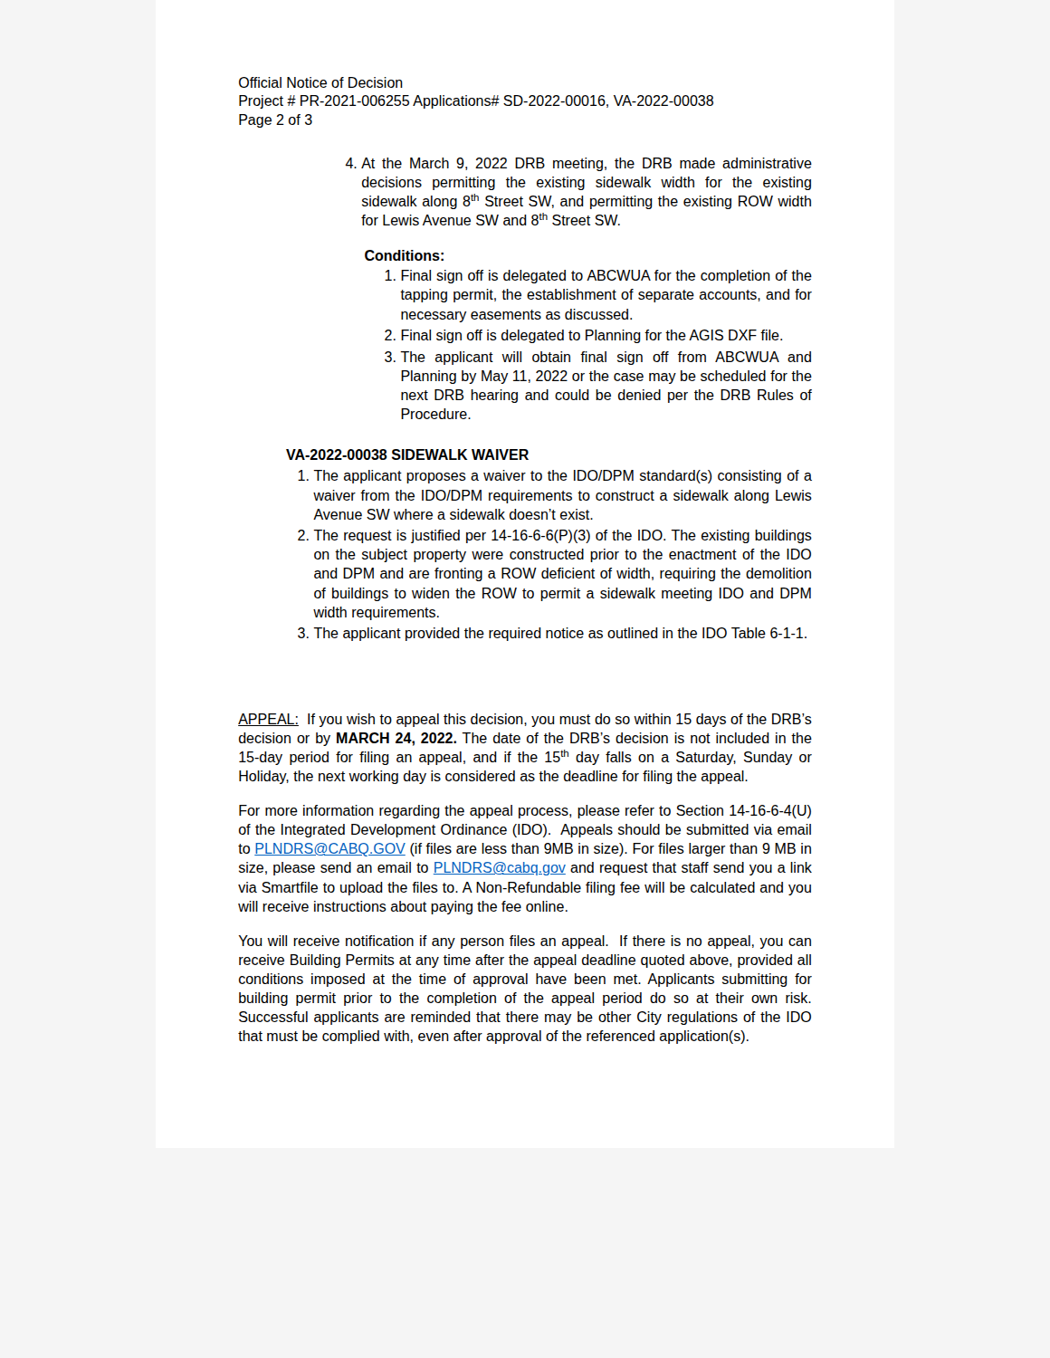Official Notice of Decision
Project # PR-2021-006255 Applications# SD-2022-00016, VA-2022-00038
Page 2 of 3
At the March 9, 2022 DRB meeting, the DRB made administrative decisions permitting the existing sidewalk width for the existing sidewalk along 8th Street SW, and permitting the existing ROW width for Lewis Avenue SW and 8th Street SW.
Conditions:
Final sign off is delegated to ABCWUA for the completion of the tapping permit, the establishment of separate accounts, and for necessary easements as discussed.
Final sign off is delegated to Planning for the AGIS DXF file.
The applicant will obtain final sign off from ABCWUA and Planning by May 11, 2022 or the case may be scheduled for the next DRB hearing and could be denied per the DRB Rules of Procedure.
VA-2022-00038 SIDEWALK WAIVER
The applicant proposes a waiver to the IDO/DPM standard(s) consisting of a waiver from the IDO/DPM requirements to construct a sidewalk along Lewis Avenue SW where a sidewalk doesn’t exist.
The request is justified per 14-16-6-6(P)(3) of the IDO. The existing buildings on the subject property were constructed prior to the enactment of the IDO and DPM and are fronting a ROW deficient of width, requiring the demolition of buildings to widen the ROW to permit a sidewalk meeting IDO and DPM width requirements.
The applicant provided the required notice as outlined in the IDO Table 6-1-1.
APPEAL: If you wish to appeal this decision, you must do so within 15 days of the DRB’s decision or by MARCH 24, 2022. The date of the DRB’s decision is not included in the 15-day period for filing an appeal, and if the 15th day falls on a Saturday, Sunday or Holiday, the next working day is considered as the deadline for filing the appeal.
For more information regarding the appeal process, please refer to Section 14-16-6-4(U) of the Integrated Development Ordinance (IDO). Appeals should be submitted via email to PLNDRS@CABQ.GOV (if files are less than 9MB in size). For files larger than 9 MB in size, please send an email to PLNDRS@cabq.gov and request that staff send you a link via Smartfile to upload the files to. A Non-Refundable filing fee will be calculated and you will receive instructions about paying the fee online.
You will receive notification if any person files an appeal. If there is no appeal, you can receive Building Permits at any time after the appeal deadline quoted above, provided all conditions imposed at the time of approval have been met. Applicants submitting for building permit prior to the completion of the appeal period do so at their own risk. Successful applicants are reminded that there may be other City regulations of the IDO that must be complied with, even after approval of the referenced application(s).